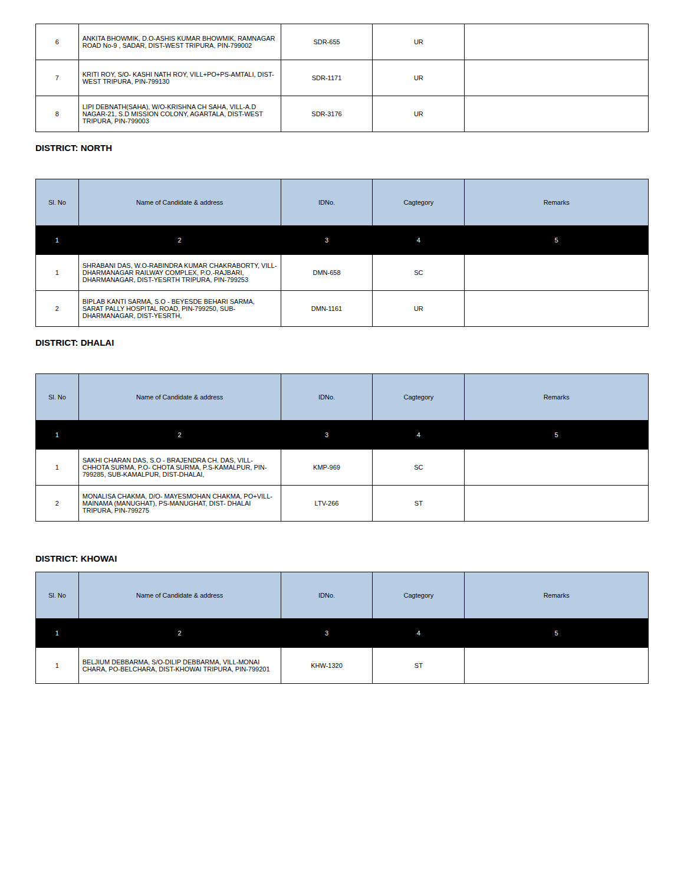| 6 | ANKITA BHOWMIK, D.O-ASHIS KUMAR BHOWMIK, RAMNAGAR ROAD No-9 , SADAR, DIST-WEST TRIPURA, PIN-799002 | SDR-655 | UR | |
| 7 | KRITI ROY, S/O- KASHI NATH ROY, VILL+PO+PS-AMTALI, DIST- WEST TRIPURA, PIN-799130 | SDR-1171 | UR | |
| 8 | LIPI DEBNATH(SAHA), W/O-KRISHNA CH SAHA, VILL-A.D NAGAR-21, S.D MISSION COLONY, AGARTALA, DIST-WEST TRIPURA, PIN-799003 | SDR-3176 | UR | |
DISTRICT: NORTH
| Sl. No | Name of Candidate & address | IDNo. | Cagtegory | Remarks |
| --- | --- | --- | --- | --- |
| 1 | 2 | 3 | 4 | 5 |
| 1 | SHRABANI DAS, W.O-RABINDRA KUMAR CHAKRABORTY, VILL-DHARMANAGAR RAILWAY COMPLEX, P.O.-RAJBARI, DHARMANAGAR, DIST-YESRTH TRIPURA, PIN-799253 | DMN-658 | SC | |
| 2 | BIPLAB KANTI SARMA, S.O - BEYESDE BEHARI SARMA, SARAT PALLY HOSPITAL ROAD, PIN-799250, SUB-DHARMANAGAR, DIST-YESRTH, | DMN-1161 | UR | |
DISTRICT: DHALAI
| Sl. No | Name of Candidate & address | IDNo. | Cagtegory | Remarks |
| --- | --- | --- | --- | --- |
| 1 | 2 | 3 | 4 | 5 |
| 1 | SAKHI CHARAN DAS, S.O - BRAJENDRA CH. DAS, VILL- CHHOTA SURMA, P.O- CHOTA SURMA, P.S-KAMALPUR, PIN- 799285, SUB-KAMALPUR, DIST-DHALAI, | KMP-969 | SC | |
| 2 | MONALISA CHAKMA, D/O- MAYESMOHAN CHAKMA, PO+VILL- MAINAMA (MANUGHAT), PS-MANUGHAT, DIST- DHALAI TRIPURA, PIN-799275 | LTV-266 | ST | |
DISTRICT: KHOWAI
| Sl. No | Name of Candidate & address | IDNo. | Cagtegory | Remarks |
| --- | --- | --- | --- | --- |
| 1 | 2 | 3 | 4 | 5 |
| 1 | BELJIUM DEBBARMA, S/O-DILIP DEBBARMA, VILL-MONAI CHARA, PO-BELCHARA, DIST-KHOWAI TRIPURA, PIN-799201 | KHW-1320 | ST | |